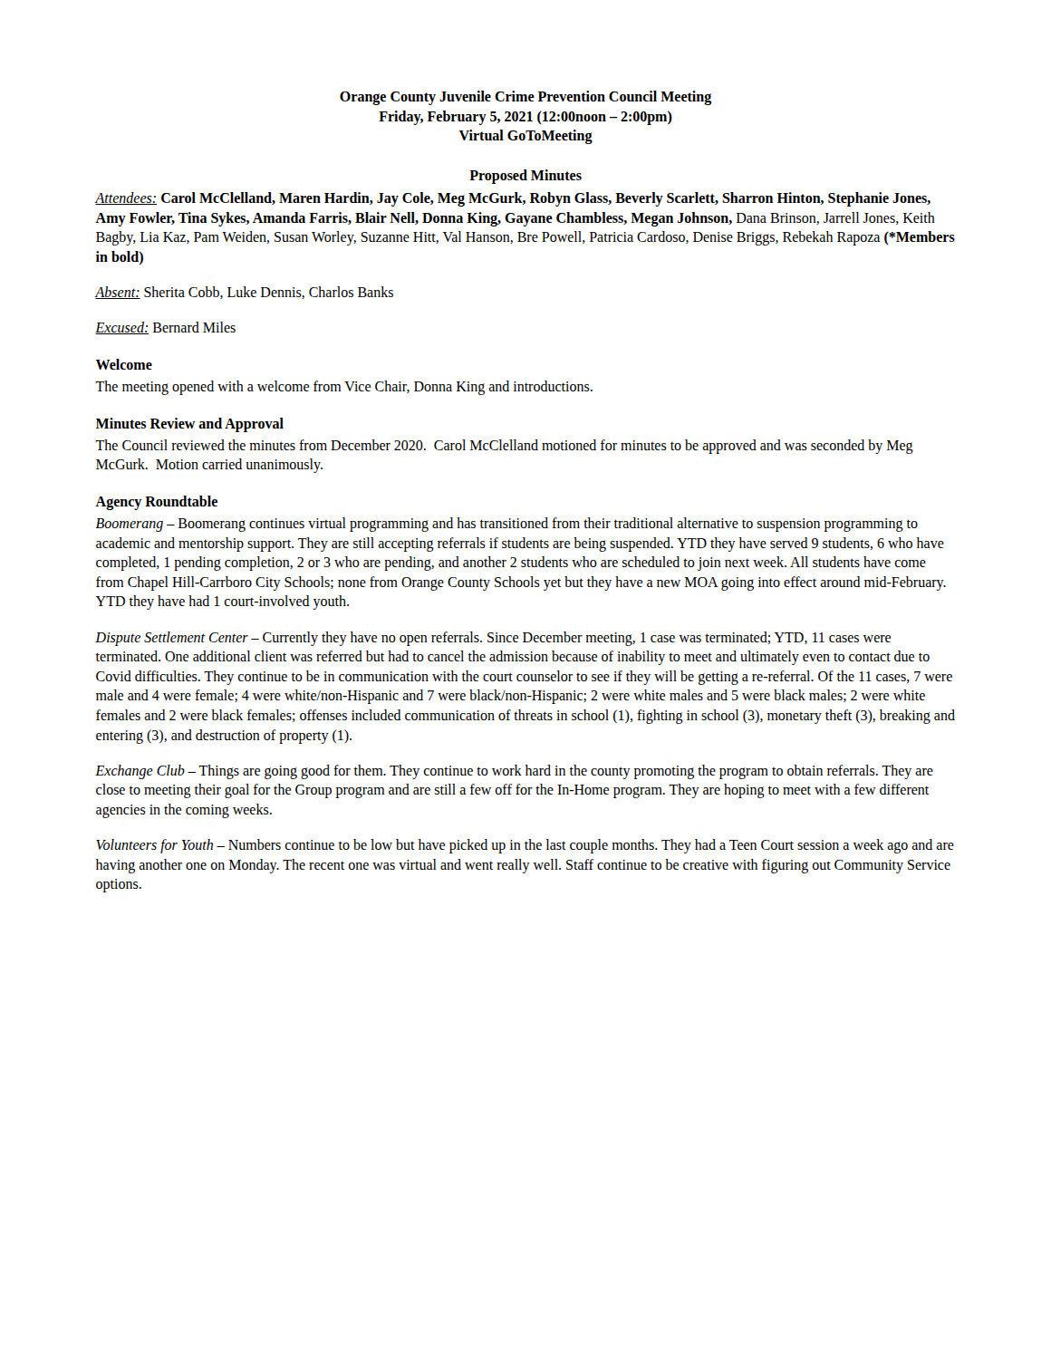Orange County Juvenile Crime Prevention Council Meeting
Friday, February 5, 2021 (12:00noon – 2:00pm)
Virtual GoToMeeting
Proposed Minutes
Attendees: Carol McClelland, Maren Hardin, Jay Cole, Meg McGurk, Robyn Glass, Beverly Scarlett, Sharron Hinton, Stephanie Jones, Amy Fowler, Tina Sykes, Amanda Farris, Blair Nell, Donna King, Gayane Chambless, Megan Johnson, Dana Brinson, Jarrell Jones, Keith Bagby, Lia Kaz, Pam Weiden, Susan Worley, Suzanne Hitt, Val Hanson, Bre Powell, Patricia Cardoso, Denise Briggs, Rebekah Rapoza (*Members in bold)
Absent: Sherita Cobb, Luke Dennis, Charlos Banks
Excused: Bernard Miles
Welcome
The meeting opened with a welcome from Vice Chair, Donna King and introductions.
Minutes Review and Approval
The Council reviewed the minutes from December 2020. Carol McClelland motioned for minutes to be approved and was seconded by Meg McGurk. Motion carried unanimously.
Agency Roundtable
Boomerang – Boomerang continues virtual programming and has transitioned from their traditional alternative to suspension programming to academic and mentorship support. They are still accepting referrals if students are being suspended. YTD they have served 9 students, 6 who have completed, 1 pending completion, 2 or 3 who are pending, and another 2 students who are scheduled to join next week. All students have come from Chapel Hill-Carrboro City Schools; none from Orange County Schools yet but they have a new MOA going into effect around mid-February. YTD they have had 1 court-involved youth.
Dispute Settlement Center – Currently they have no open referrals. Since December meeting, 1 case was terminated; YTD, 11 cases were terminated. One additional client was referred but had to cancel the admission because of inability to meet and ultimately even to contact due to Covid difficulties. They continue to be in communication with the court counselor to see if they will be getting a re-referral. Of the 11 cases, 7 were male and 4 were female; 4 were white/non-Hispanic and 7 were black/non-Hispanic; 2 were white males and 5 were black males; 2 were white females and 2 were black females; offenses included communication of threats in school (1), fighting in school (3), monetary theft (3), breaking and entering (3), and destruction of property (1).
Exchange Club – Things are going good for them. They continue to work hard in the county promoting the program to obtain referrals. They are close to meeting their goal for the Group program and are still a few off for the In-Home program. They are hoping to meet with a few different agencies in the coming weeks.
Volunteers for Youth – Numbers continue to be low but have picked up in the last couple months. They had a Teen Court session a week ago and are having another one on Monday. The recent one was virtual and went really well. Staff continue to be creative with figuring out Community Service options.